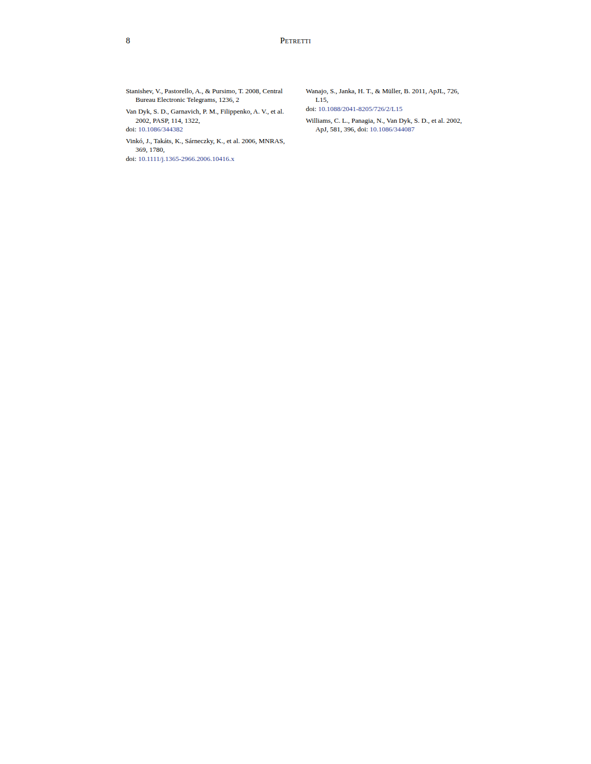8
Petretti
Stanishev, V., Pastorello, A., & Pursimo, T. 2008, Central Bureau Electronic Telegrams, 1236, 2
Van Dyk, S. D., Garnavich, P. M., Filippenko, A. V., et al. 2002, PASP, 114, 1322, doi: 10.1086/344382
Vinkó, J., Takáts, K., Sárneczky, K., et al. 2006, MNRAS, 369, 1780, doi: 10.1111/j.1365-2966.2006.10416.x
Wanajo, S., Janka, H. T., & Müller, B. 2011, ApJL, 726, L15, doi: 10.1088/2041-8205/726/2/L15
Williams, C. L., Panagia, N., Van Dyk, S. D., et al. 2002, ApJ, 581, 396, doi: 10.1086/344087